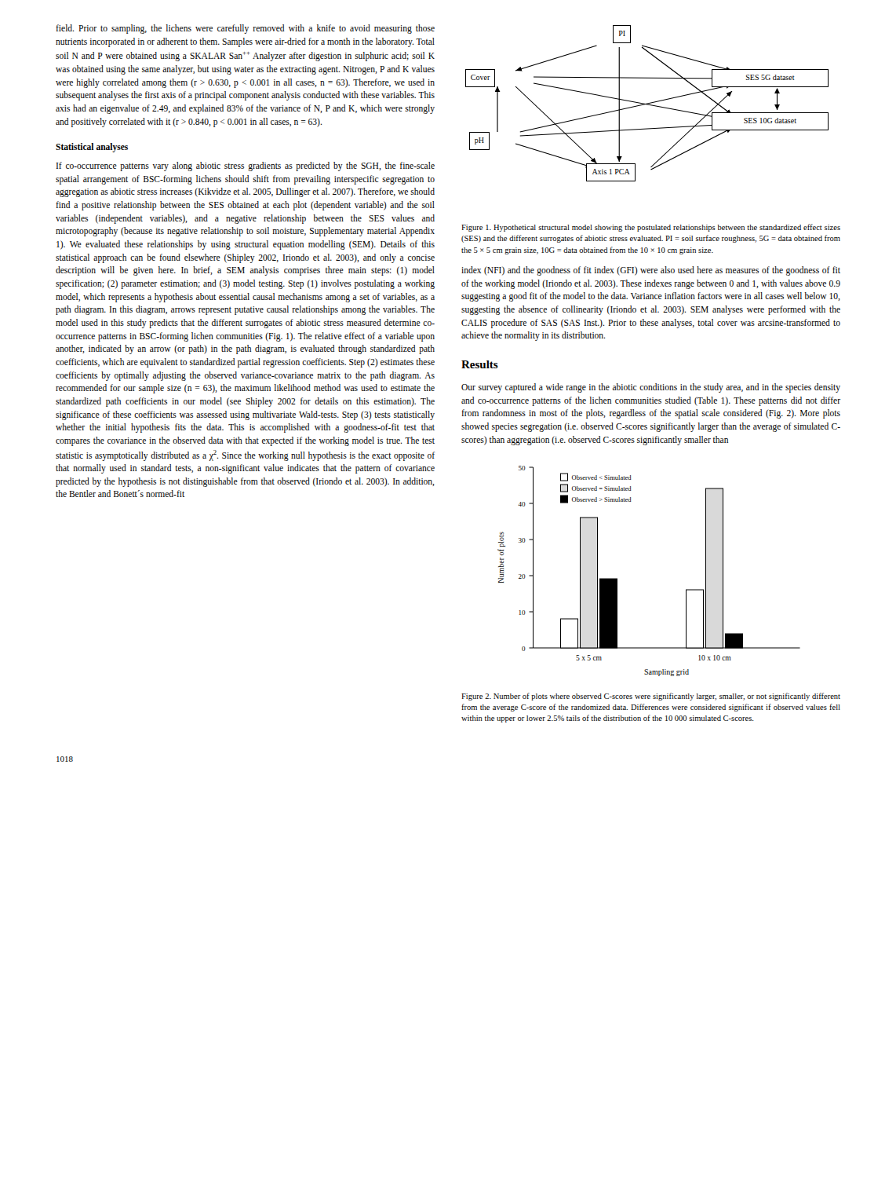field. Prior to sampling, the lichens were carefully removed with a knife to avoid measuring those nutrients incorporated in or adherent to them. Samples were air-dried for a month in the laboratory. Total soil N and P were obtained using a SKALAR San++ Analyzer after digestion in sulphuric acid; soil K was obtained using the same analyzer, but using water as the extracting agent. Nitrogen, P and K values were highly correlated among them (r > 0.630, p < 0.001 in all cases, n = 63). Therefore, we used in subsequent analyses the first axis of a principal component analysis conducted with these variables. This axis had an eigenvalue of 2.49, and explained 83% of the variance of N, P and K, which were strongly and positively correlated with it (r > 0.840, p < 0.001 in all cases, n = 63).
Statistical analyses
If co-occurrence patterns vary along abiotic stress gradients as predicted by the SGH, the fine-scale spatial arrangement of BSC-forming lichens should shift from prevailing interspecific segregation to aggregation as abiotic stress increases (Kikvidze et al. 2005, Dullinger et al. 2007). Therefore, we should find a positive relationship between the SES obtained at each plot (dependent variable) and the soil variables (independent variables), and a negative relationship between the SES values and microtopography (because its negative relationship to soil moisture, Supplementary material Appendix 1). We evaluated these relationships by using structural equation modelling (SEM). Details of this statistical approach can be found elsewhere (Shipley 2002, Iriondo et al. 2003), and only a concise description will be given here. In brief, a SEM analysis comprises three main steps: (1) model specification; (2) parameter estimation; and (3) model testing. Step (1) involves postulating a working model, which represents a hypothesis about essential causal mechanisms among a set of variables, as a path diagram. In this diagram, arrows represent putative causal relationships among the variables. The model used in this study predicts that the different surrogates of abiotic stress measured determine co-occurrence patterns in BSC-forming lichen communities (Fig. 1). The relative effect of a variable upon another, indicated by an arrow (or path) in the path diagram, is evaluated through standardized path coefficients, which are equivalent to standardized partial regression coefficients. Step (2) estimates these coefficients by optimally adjusting the observed variance-covariance matrix to the path diagram. As recommended for our sample size (n = 63), the maximum likelihood method was used to estimate the standardized path coefficients in our model (see Shipley 2002 for details on this estimation). The significance of these coefficients was assessed using multivariate Wald-tests. Step (3) tests statistically whether the initial hypothesis fits the data. This is accomplished with a goodness-of-fit test that compares the covariance in the observed data with that expected if the working model is true. The test statistic is asymptotically distributed as a χ2. Since the working null hypothesis is the exact opposite of that normally used in standard tests, a non-significant value indicates that the pattern of covariance predicted by the hypothesis is not distinguishable from that observed (Iriondo et al. 2003). In addition, the Bentler and Bonett´s normed-fit
PI
Cover
pH
Axis 1 PCA
SES 5G dataset
SES 10G dataset
Figure 1. Hypothetical structural model showing the postulated relationships between the standardized effect sizes (SES) and the different surrogates of abiotic stress evaluated. PI = soil surface roughness, 5G = data obtained from the 5 × 5 cm grain size, 10G = data obtained from the 10 × 10 cm grain size.
index (NFI) and the goodness of fit index (GFI) were also used here as measures of the goodness of fit of the working model (Iriondo et al. 2003). These indexes range between 0 and 1, with values above 0.9 suggesting a good fit of the model to the data. Variance inflation factors were in all cases well below 10, suggesting the absence of collinearity (Iriondo et al. 2003). SEM analyses were performed with the CALIS procedure of SAS (SAS Inst.). Prior to these analyses, total cover was arcsine-transformed to achieve the normality in its distribution.
Results
Our survey captured a wide range in the abiotic conditions in the study area, and in the species density and co-occurrence patterns of the lichen communities studied (Table 1). These patterns did not differ from randomness in most of the plots, regardless of the spatial scale considered (Fig. 2). More plots showed species segregation (i.e. observed C-scores significantly larger than the average of simulated C-scores) than aggregation (i.e. observed C-scores significantly smaller than
0 10 20 30 40 50 Number of plots 5 x 5 cm 10 x 10 cm Sampling grid Observed < Simulated Observed = Simulated Observed > Simulated
Figure 2. Number of plots where observed C-scores were significantly larger, smaller, or not significantly different from the average C-score of the randomized data. Differences were considered significant if observed values fell within the upper or lower 2.5% tails of the distribution of the 10 000 simulated C-scores.
1018